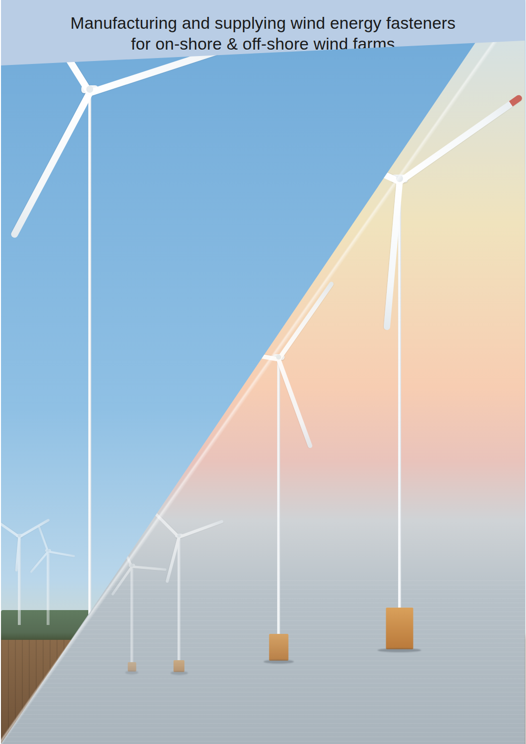Manufacturing and supplying wind energy fasteners
for on-shore & off-shore wind farms
Manufacturing and supplying wind energy fasteners for on-shore and off-shore wind farms.